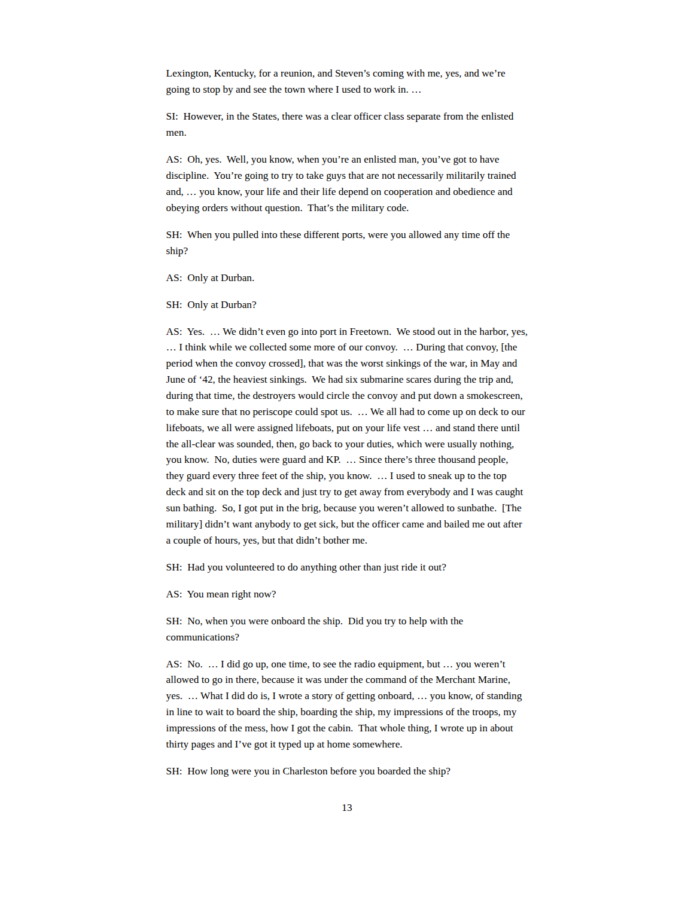Lexington, Kentucky, for a reunion, and Steven’s coming with me, yes, and we’re going to stop by and see the town where I used to work in. …
SI: However, in the States, there was a clear officer class separate from the enlisted men.
AS: Oh, yes. Well, you know, when you’re an enlisted man, you’ve got to have discipline. You’re going to try to take guys that are not necessarily militarily trained and, … you know, your life and their life depend on cooperation and obedience and obeying orders without question. That’s the military code.
SH: When you pulled into these different ports, were you allowed any time off the ship?
AS: Only at Durban.
SH: Only at Durban?
AS: Yes. … We didn’t even go into port in Freetown. We stood out in the harbor, yes, … I think while we collected some more of our convoy. … During that convoy, [the period when the convoy crossed], that was the worst sinkings of the war, in May and June of ‘42, the heaviest sinkings. We had six submarine scares during the trip and, during that time, the destroyers would circle the convoy and put down a smokescreen, to make sure that no periscope could spot us. … We all had to come up on deck to our lifeboats, we all were assigned lifeboats, put on your life vest … and stand there until the all-clear was sounded, then, go back to your duties, which were usually nothing, you know. No, duties were guard and KP. … Since there’s three thousand people, they guard every three feet of the ship, you know. … I used to sneak up to the top deck and sit on the top deck and just try to get away from everybody and I was caught sun bathing. So, I got put in the brig, because you weren’t allowed to sunbathe. [The military] didn’t want anybody to get sick, but the officer came and bailed me out after a couple of hours, yes, but that didn’t bother me.
SH: Had you volunteered to do anything other than just ride it out?
AS: You mean right now?
SH: No, when you were onboard the ship. Did you try to help with the communications?
AS: No. … I did go up, one time, to see the radio equipment, but … you weren’t allowed to go in there, because it was under the command of the Merchant Marine, yes. … What I did do is, I wrote a story of getting onboard, … you know, of standing in line to wait to board the ship, boarding the ship, my impressions of the troops, my impressions of the mess, how I got the cabin. That whole thing, I wrote up in about thirty pages and I’ve got it typed up at home somewhere.
SH: How long were you in Charleston before you boarded the ship?
13